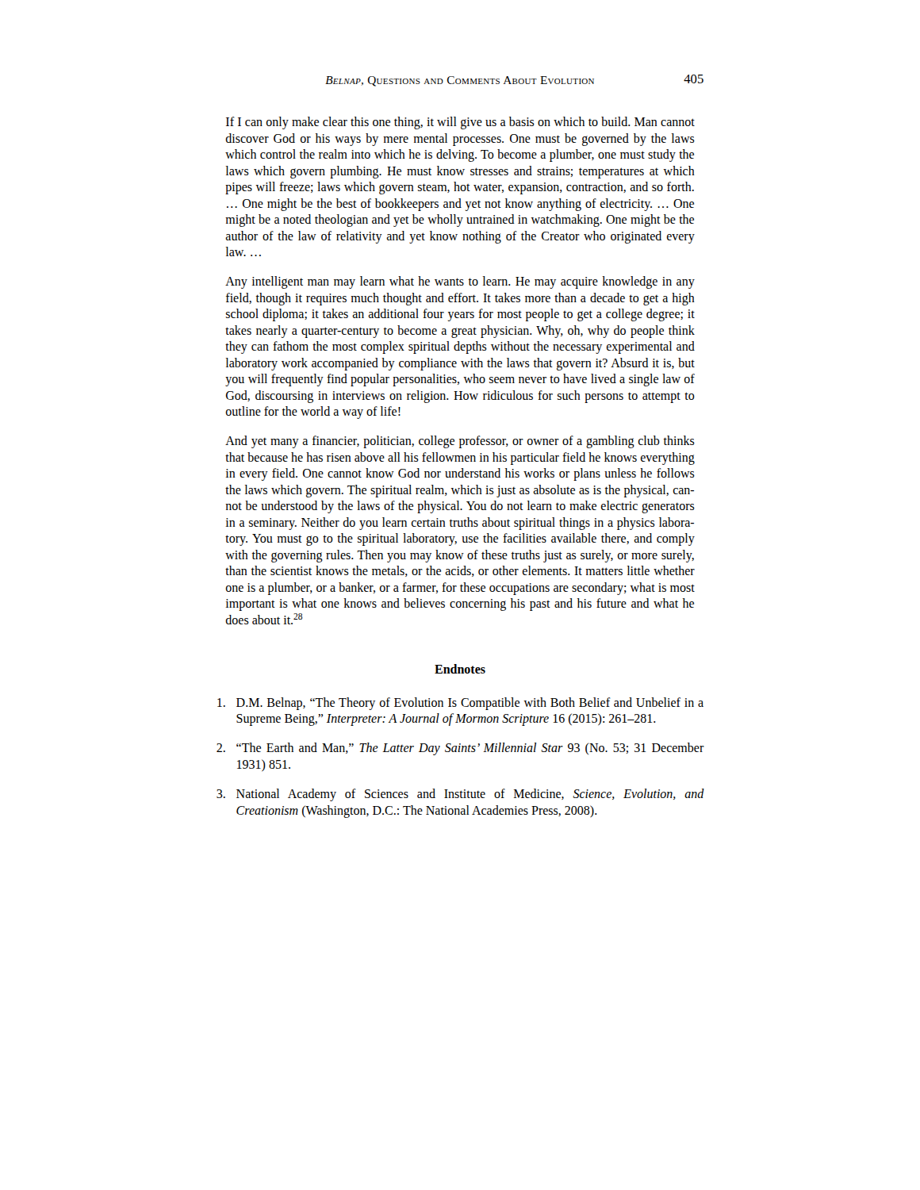Belnap, Questions and Comments About Evolution
405
If I can only make clear this one thing, it will give us a basis on which to build. Man cannot discover God or his ways by mere mental processes. One must be governed by the laws which control the realm into which he is delving. To become a plumber, one must study the laws which govern plumbing. He must know stresses and strains; temperatures at which pipes will freeze; laws which govern steam, hot water, expansion, contraction, and so forth. … One might be the best of bookkeepers and yet not know anything of electricity. … One might be a noted theologian and yet be wholly untrained in watchmaking. One might be the author of the law of relativity and yet know nothing of the Creator who originated every law. …
Any intelligent man may learn what he wants to learn. He may acquire knowledge in any field, though it requires much thought and effort. It takes more than a decade to get a high school diploma; it takes an additional four years for most people to get a college degree; it takes nearly a quarter-century to become a great physician. Why, oh, why do people think they can fathom the most complex spiritual depths without the necessary experimental and laboratory work accompanied by compliance with the laws that govern it? Absurd it is, but you will frequently find popular personalities, who seem never to have lived a single law of God, discoursing in interviews on religion. How ridiculous for such persons to attempt to outline for the world a way of life!
And yet many a financier, politician, college professor, or owner of a gambling club thinks that because he has risen above all his fellowmen in his particular field he knows everything in every field. One cannot know God nor understand his works or plans unless he follows the laws which govern. The spiritual realm, which is just as absolute as is the physical, cannot be understood by the laws of the physical. You do not learn to make electric generators in a seminary. Neither do you learn certain truths about spiritual things in a physics laboratory. You must go to the spiritual laboratory, use the facilities available there, and comply with the governing rules. Then you may know of these truths just as surely, or more surely, than the scientist knows the metals, or the acids, or other elements. It matters little whether one is a plumber, or a banker, or a farmer, for these occupations are secondary; what is most important is what one knows and believes concerning his past and his future and what he does about it.28
Endnotes
1. D.M. Belnap, “The Theory of Evolution Is Compatible with Both Belief and Unbelief in a Supreme Being,” Interpreter: A Journal of Mormon Scripture 16 (2015): 261–281.
2.“The Earth and Man,” The Latter Day Saints’ Millennial Star 93 (No. 53; 31 December 1931) 851.
3. National Academy of Sciences and Institute of Medicine, Science, Evolution, and Creationism (Washington, D.C.: The National Academies Press, 2008).